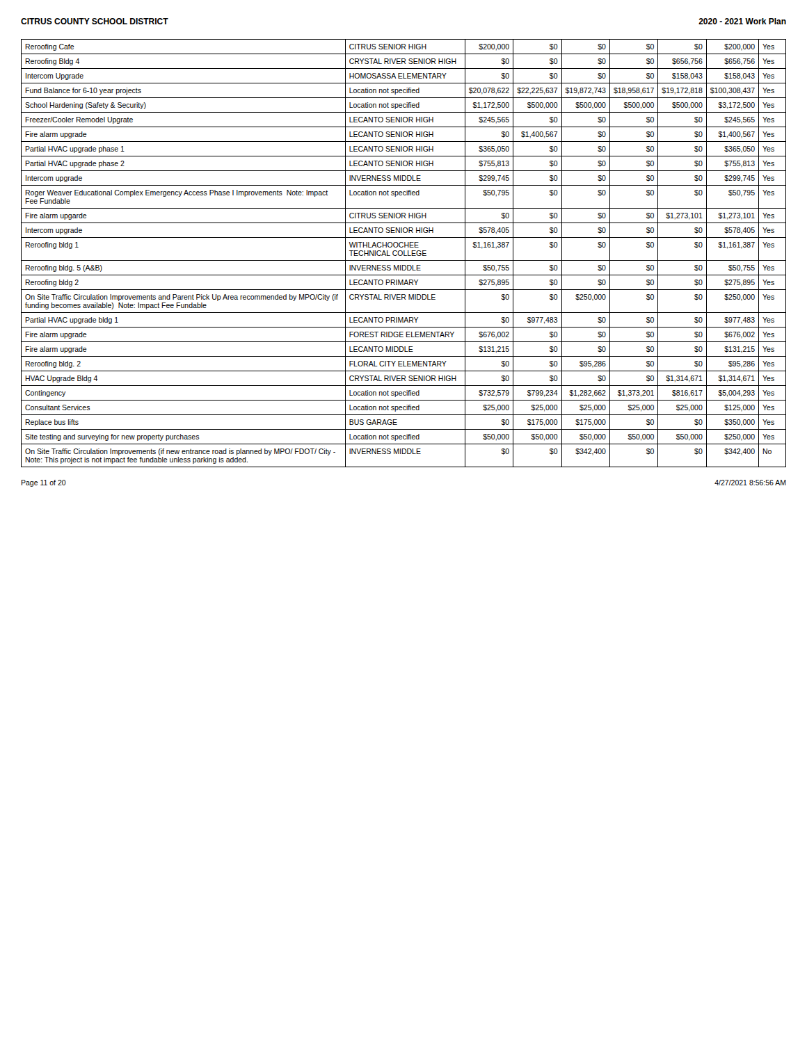CITRUS COUNTY SCHOOL DISTRICT
2020 - 2021 Work Plan
| Reroofing Cafe | CITRUS SENIOR HIGH | $200,000 | $0 | $0 | $0 | $0 | $200,000 | Yes |
| Reroofing Bldg 4 | CRYSTAL RIVER SENIOR HIGH | $0 | $0 | $0 | $0 | $656,756 | $656,756 | Yes |
| Intercom Upgrade | HOMOSASSA ELEMENTARY | $0 | $0 | $0 | $0 | $158,043 | $158,043 | Yes |
| Fund Balance for 6-10 year projects | Location not specified | $20,078,622 | $22,225,637 | $19,872,743 | $18,958,617 | $19,172,818 | $100,308,437 | Yes |
| School Hardening (Safety & Security) | Location not specified | $1,172,500 | $500,000 | $500,000 | $500,000 | $500,000 | $3,172,500 | Yes |
| Freezer/Cooler Remodel Upgrate | LECANTO SENIOR HIGH | $245,565 | $0 | $0 | $0 | $0 | $245,565 | Yes |
| Fire alarm upgrade | LECANTO SENIOR HIGH | $0 | $1,400,567 | $0 | $0 | $0 | $1,400,567 | Yes |
| Partial HVAC upgrade phase 1 | LECANTO SENIOR HIGH | $365,050 | $0 | $0 | $0 | $0 | $365,050 | Yes |
| Partial HVAC upgrade phase 2 | LECANTO SENIOR HIGH | $755,813 | $0 | $0 | $0 | $0 | $755,813 | Yes |
| Intercom upgrade | INVERNESS MIDDLE | $299,745 | $0 | $0 | $0 | $0 | $299,745 | Yes |
| Roger Weaver Educational Complex Emergency Access Phase I Improvements Note: Impact Fee Fundable | Location not specified | $50,795 | $0 | $0 | $0 | $0 | $50,795 | Yes |
| Fire alarm upgarde | CITRUS SENIOR HIGH | $0 | $0 | $0 | $0 | $1,273,101 | $1,273,101 | Yes |
| Intercom upgrade | LECANTO SENIOR HIGH | $578,405 | $0 | $0 | $0 | $0 | $578,405 | Yes |
| Reroofing bldg 1 | WITHLACHOOCHEE TECHNICAL COLLEGE | $1,161,387 | $0 | $0 | $0 | $0 | $1,161,387 | Yes |
| Reroofing bldg. 5 (A&B) | INVERNESS MIDDLE | $50,755 | $0 | $0 | $0 | $0 | $50,755 | Yes |
| Reroofing bldg 2 | LECANTO PRIMARY | $275,895 | $0 | $0 | $0 | $0 | $275,895 | Yes |
| On Site Traffic Circulation Improvements and Parent Pick Up Area recommended by MPO/City (if funding becomes available) Note: Impact Fee Fundable | CRYSTAL RIVER MIDDLE | $0 | $0 | $250,000 | $0 | $0 | $250,000 | Yes |
| Partial HVAC upgrade bldg 1 | LECANTO PRIMARY | $0 | $977,483 | $0 | $0 | $0 | $977,483 | Yes |
| Fire alarm upgrade | FOREST RIDGE ELEMENTARY | $676,002 | $0 | $0 | $0 | $0 | $676,002 | Yes |
| Fire alarm upgrade | LECANTO MIDDLE | $131,215 | $0 | $0 | $0 | $0 | $131,215 | Yes |
| Reroofing bldg. 2 | FLORAL CITY ELEMENTARY | $0 | $0 | $95,286 | $0 | $0 | $95,286 | Yes |
| HVAC Upgrade Bldg 4 | CRYSTAL RIVER SENIOR HIGH | $0 | $0 | $0 | $0 | $1,314,671 | $1,314,671 | Yes |
| Contingency | Location not specified | $732,579 | $799,234 | $1,282,662 | $1,373,201 | $816,617 | $5,004,293 | Yes |
| Consultant Services | Location not specified | $25,000 | $25,000 | $25,000 | $25,000 | $25,000 | $125,000 | Yes |
| Replace bus lifts | BUS GARAGE | $0 | $175,000 | $175,000 | $0 | $0 | $350,000 | Yes |
| Site testing and surveying for new property purchases | Location not specified | $50,000 | $50,000 | $50,000 | $50,000 | $50,000 | $250,000 | Yes |
| On Site Traffic Circulation Improvements (if new entrance road is planned by MPO/ FDOT/ City - Note: This project is not impact fee fundable unless parking is added. | INVERNESS MIDDLE | $0 | $0 | $342,400 | $0 | $0 | $342,400 | No |
Page 11 of 20
4/27/2021 8:56:56 AM